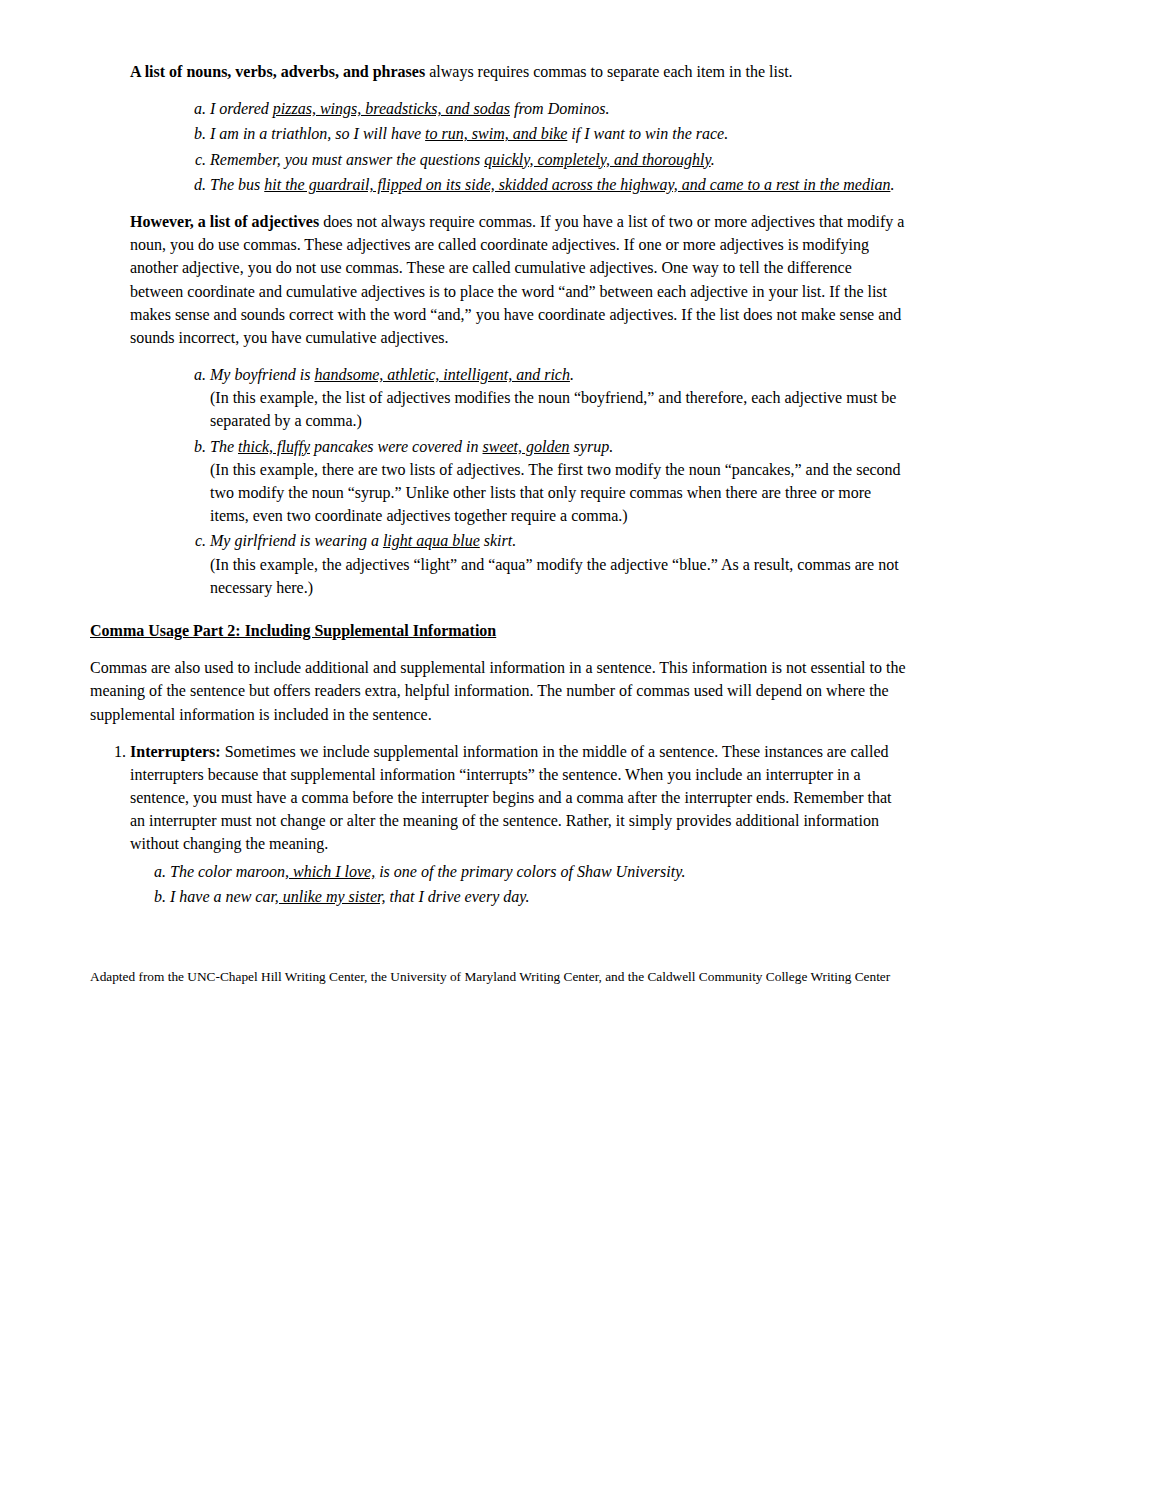A list of nouns, verbs, adverbs, and phrases always requires commas to separate each item in the list.
I ordered pizzas, wings, breadsticks, and sodas from Dominos.
I am in a triathlon, so I will have to run, swim, and bike if I want to win the race.
Remember, you must answer the questions quickly, completely, and thoroughly.
The bus hit the guardrail, flipped on its side, skidded across the highway, and came to a rest in the median.
However, a list of adjectives does not always require commas. If you have a list of two or more adjectives that modify a noun, you do use commas. These adjectives are called coordinate adjectives. If one or more adjectives is modifying another adjective, you do not use commas. These are called cumulative adjectives. One way to tell the difference between coordinate and cumulative adjectives is to place the word “and” between each adjective in your list. If the list makes sense and sounds correct with the word “and,” you have coordinate adjectives. If the list does not make sense and sounds incorrect, you have cumulative adjectives.
My boyfriend is handsome, athletic, intelligent, and rich. (In this example, the list of adjectives modifies the noun “boyfriend,” and therefore, each adjective must be separated by a comma.)
The thick, fluffy pancakes were covered in sweet, golden syrup. (In this example, there are two lists of adjectives. The first two modify the noun “pancakes,” and the second two modify the noun “syrup.” Unlike other lists that only require commas when there are three or more items, even two coordinate adjectives together require a comma.)
My girlfriend is wearing a light aqua blue skirt. (In this example, the adjectives “light” and “aqua” modify the adjective “blue.” As a result, commas are not necessary here.)
Comma Usage Part 2: Including Supplemental Information
Commas are also used to include additional and supplemental information in a sentence. This information is not essential to the meaning of the sentence but offers readers extra, helpful information. The number of commas used will depend on where the supplemental information is included in the sentence.
Interrupters: Sometimes we include supplemental information in the middle of a sentence. These instances are called interrupters because that supplemental information “interrupts” the sentence. When you include an interrupter in a sentence, you must have a comma before the interrupter begins and a comma after the interrupter ends. Remember that an interrupter must not change or alter the meaning of the sentence. Rather, it simply provides additional information without changing the meaning.
The color maroon, which I love, is one of the primary colors of Shaw University.
I have a new car, unlike my sister, that I drive every day.
Adapted from the UNC-Chapel Hill Writing Center, the University of Maryland Writing Center, and the Caldwell Community College Writing Center